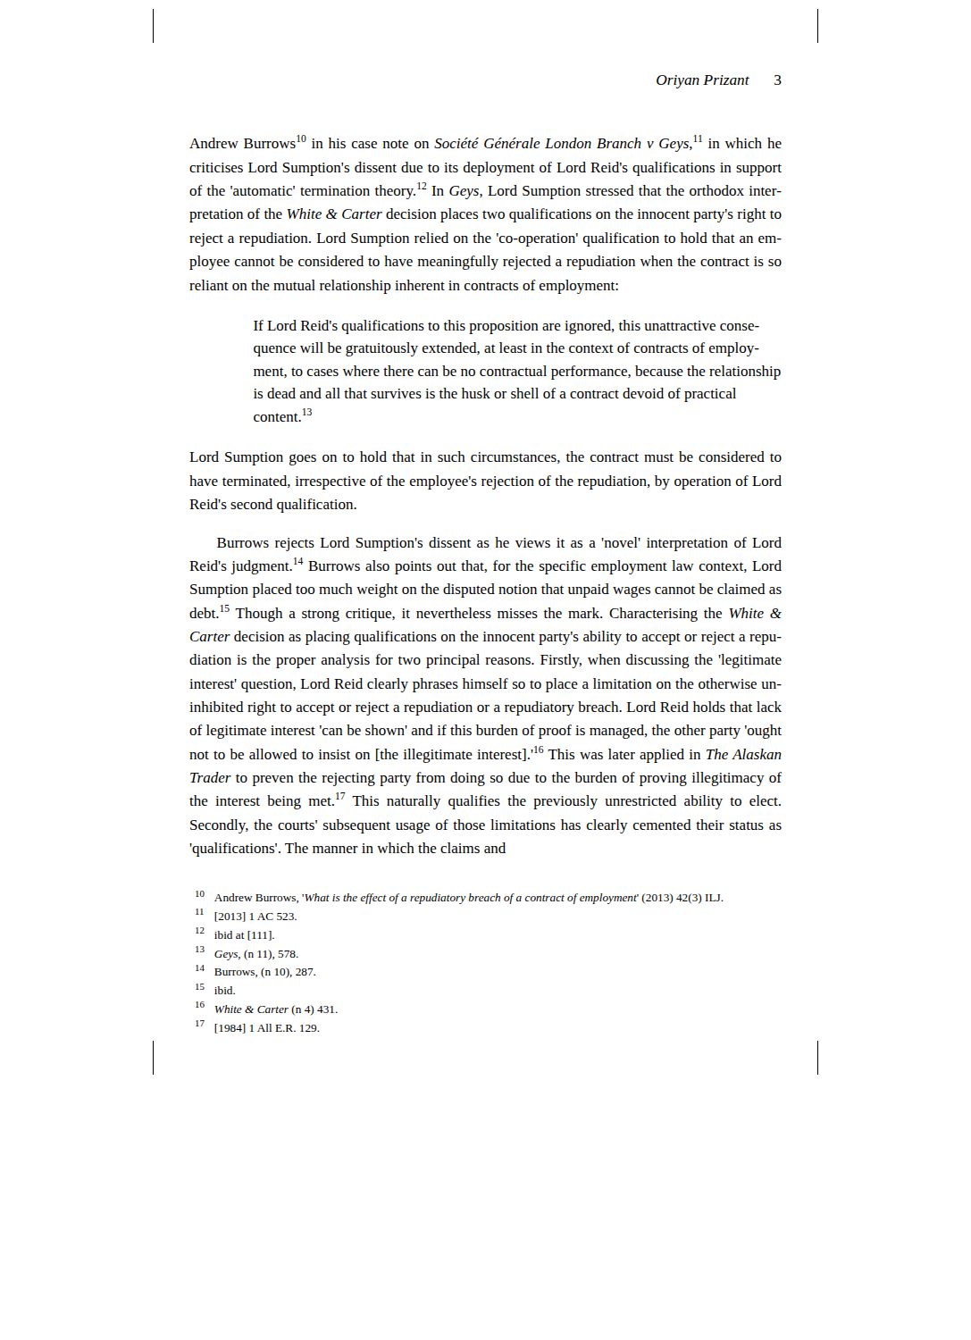Oriyan Prizant 3
Andrew Burrows10 in his case note on Société Générale London Branch v Geys,11 in which he criticises Lord Sumption's dissent due to its deployment of Lord Reid's qualifications in support of the 'automatic' termination theory.12 In Geys, Lord Sumption stressed that the orthodox interpretation of the White & Carter decision places two qualifications on the innocent party's right to reject a repudiation. Lord Sumption relied on the 'co-operation' qualification to hold that an employee cannot be considered to have meaningfully rejected a repudiation when the contract is so reliant on the mutual relationship inherent in contracts of employment:
If Lord Reid's qualifications to this proposition are ignored, this unattractive consequence will be gratuitously extended, at least in the context of contracts of employment, to cases where there can be no contractual performance, because the relationship is dead and all that survives is the husk or shell of a contract devoid of practical content.13
Lord Sumption goes on to hold that in such circumstances, the contract must be considered to have terminated, irrespective of the employee's rejection of the repudiation, by operation of Lord Reid's second qualification.
Burrows rejects Lord Sumption's dissent as he views it as a 'novel' interpretation of Lord Reid's judgment.14 Burrows also points out that, for the specific employment law context, Lord Sumption placed too much weight on the disputed notion that unpaid wages cannot be claimed as debt.15 Though a strong critique, it nevertheless misses the mark. Characterising the White & Carter decision as placing qualifications on the innocent party's ability to accept or reject a repudiation is the proper analysis for two principal reasons. Firstly, when discussing the 'legitimate interest' question, Lord Reid clearly phrases himself so to place a limitation on the otherwise uninhibited right to accept or reject a repudiation or a repudiatory breach. Lord Reid holds that lack of legitimate interest 'can be shown' and if this burden of proof is managed, the other party 'ought not to be allowed to insist on [the illegitimate interest].'16 This was later applied in The Alaskan Trader to preven the rejecting party from doing so due to the burden of proving illegitimacy of the interest being met.17 This naturally qualifies the previously unrestricted ability to elect. Secondly, the courts' subsequent usage of those limitations has clearly cemented their status as 'qualifications'. The manner in which the claims and
10 Andrew Burrows, 'What is the effect of a repudiatory breach of a contract of employment' (2013) 42(3) ILJ.
11[2013] 1 AC 523.
12ibid at [111].
13 Geys, (n 11), 578.
14 Burrows, (n 10), 287.
15ibid.
16 White & Carter (n 4) 431.
17[1984] 1 All E.R. 129.